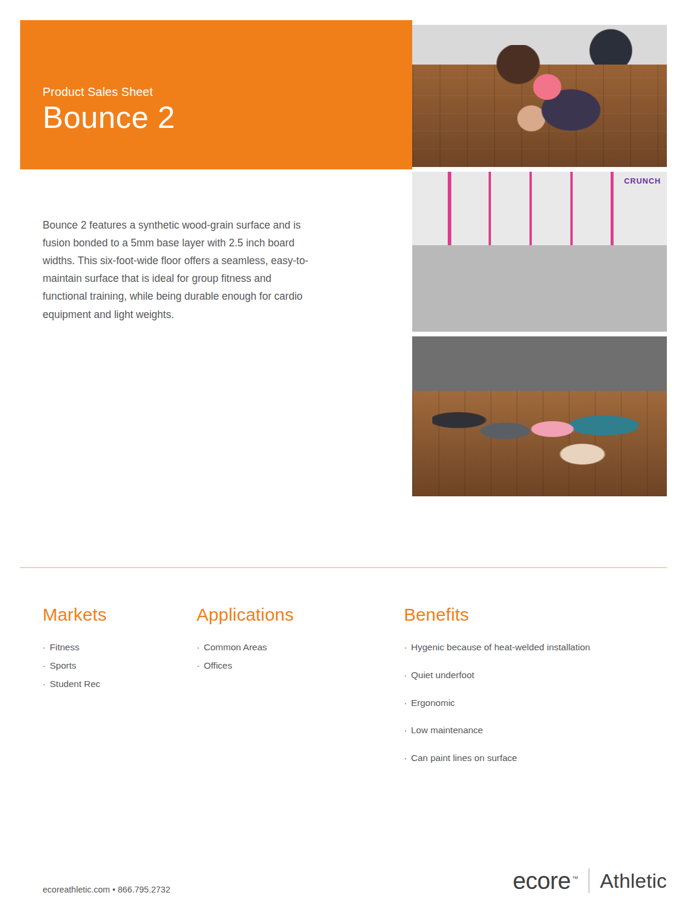Product Sales Sheet
Bounce 2
Bounce 2 features a synthetic wood-grain surface and is fusion bonded to a 5mm base layer with 2.5 inch board widths. This six-foot-wide floor offers a seamless, easy-to-maintain surface that is ideal for group fitness and functional training, while being durable enough for cardio equipment and light weights.
Markets
Fitness
Sports
Student Rec
Applications
Common Areas
Offices
Benefits
Hygenic because of heat-welded installation
Quiet underfoot
Ergonomic
Low maintenance
Can paint lines on surface
ecoreathletic.com • 866.795.2732
ecore™ Athletic